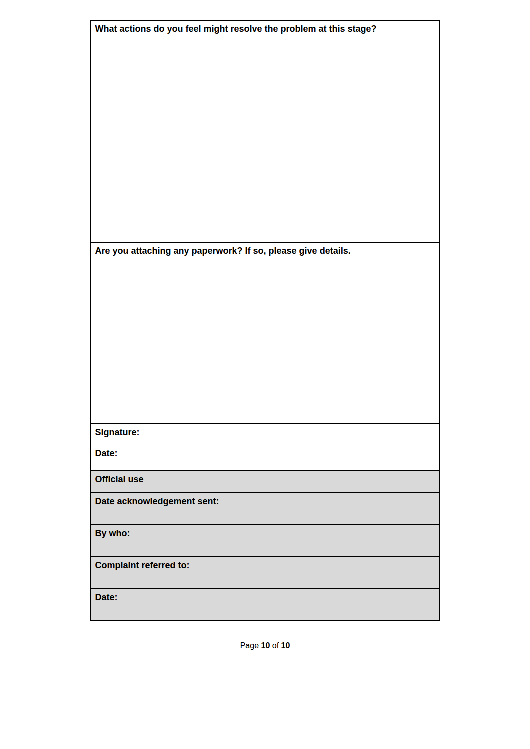| What actions do you feel might resolve the problem at this stage? |
| Are you attaching any paperwork? If so, please give details. |
| Signature: Date: |
| Official use |
| Date acknowledgement sent: |
| By who: |
| Complaint referred to: |
| Date: |
Page 10 of 10